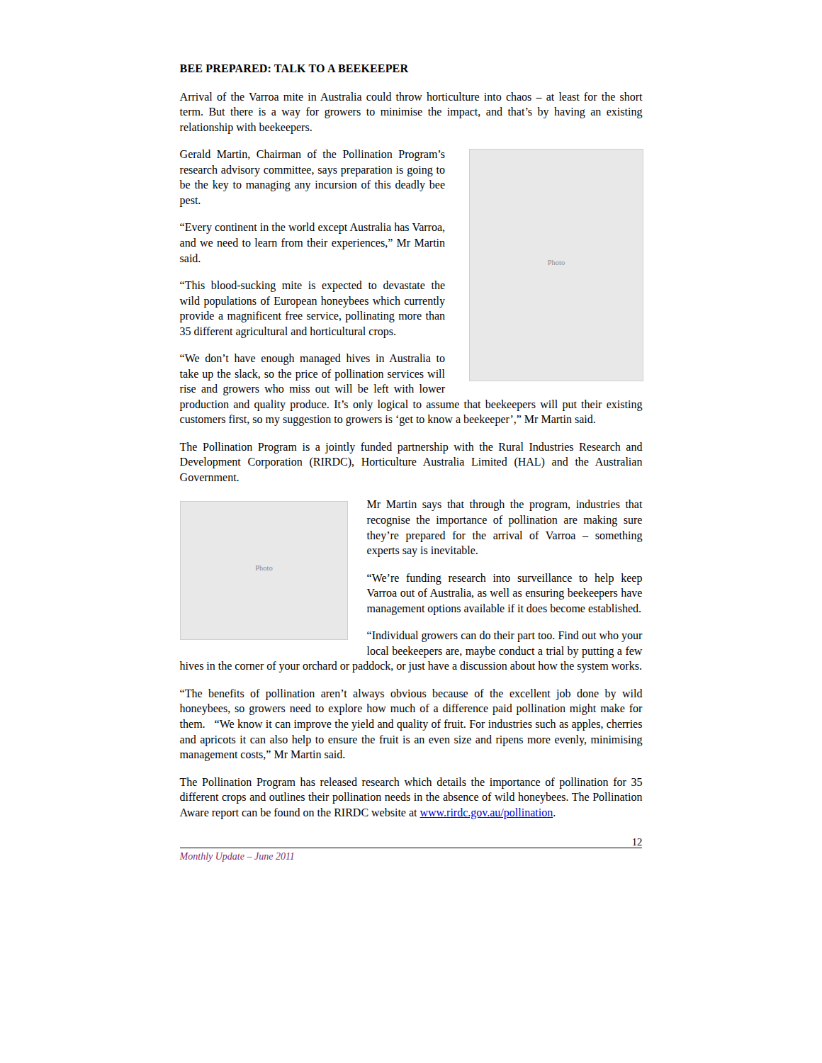BEE PREPARED: TALK TO A BEEKEEPER
Arrival of the Varroa mite in Australia could throw horticulture into chaos – at least for the short term. But there is a way for growers to minimise the impact, and that’s by having an existing relationship with beekeepers.
Gerald Martin, Chairman of the Pollination Program’s research advisory committee, says preparation is going to be the key to managing any incursion of this deadly bee pest.
“Every continent in the world except Australia has Varroa, and we need to learn from their experiences,” Mr Martin said.
“This blood-sucking mite is expected to devastate the wild populations of European honeybees which currently provide a magnificent free service, pollinating more than 35 different agricultural and horticultural crops.
“We don’t have enough managed hives in Australia to take up the slack, so the price of pollination services will rise and growers who miss out will be left with lower production and quality produce. It’s only logical to assume that beekeepers will put their existing customers first, so my suggestion to growers is ‘get to know a beekeeper’,” Mr Martin said.
The Pollination Program is a jointly funded partnership with the Rural Industries Research and Development Corporation (RIRDC), Horticulture Australia Limited (HAL) and the Australian Government.
Mr Martin says that through the program, industries that recognise the importance of pollination are making sure they’re prepared for the arrival of Varroa – something experts say is inevitable.
“We’re funding research into surveillance to help keep Varroa out of Australia, as well as ensuring beekeepers have management options available if it does become established.
“Individual growers can do their part too. Find out who your local beekeepers are, maybe conduct a trial by putting a few hives in the corner of your orchard or paddock, or just have a discussion about how the system works.
“The benefits of pollination aren’t always obvious because of the excellent job done by wild honeybees, so growers need to explore how much of a difference paid pollination might make for them. “We know it can improve the yield and quality of fruit. For industries such as apples, cherries and apricots it can also help to ensure the fruit is an even size and ripens more evenly, minimising management costs,” Mr Martin said.
The Pollination Program has released research which details the importance of pollination for 35 different crops and outlines their pollination needs in the absence of wild honeybees. The Pollination Aware report can be found on the RIRDC website at www.rirdc.gov.au/pollination.
12
Monthly Update – June 2011